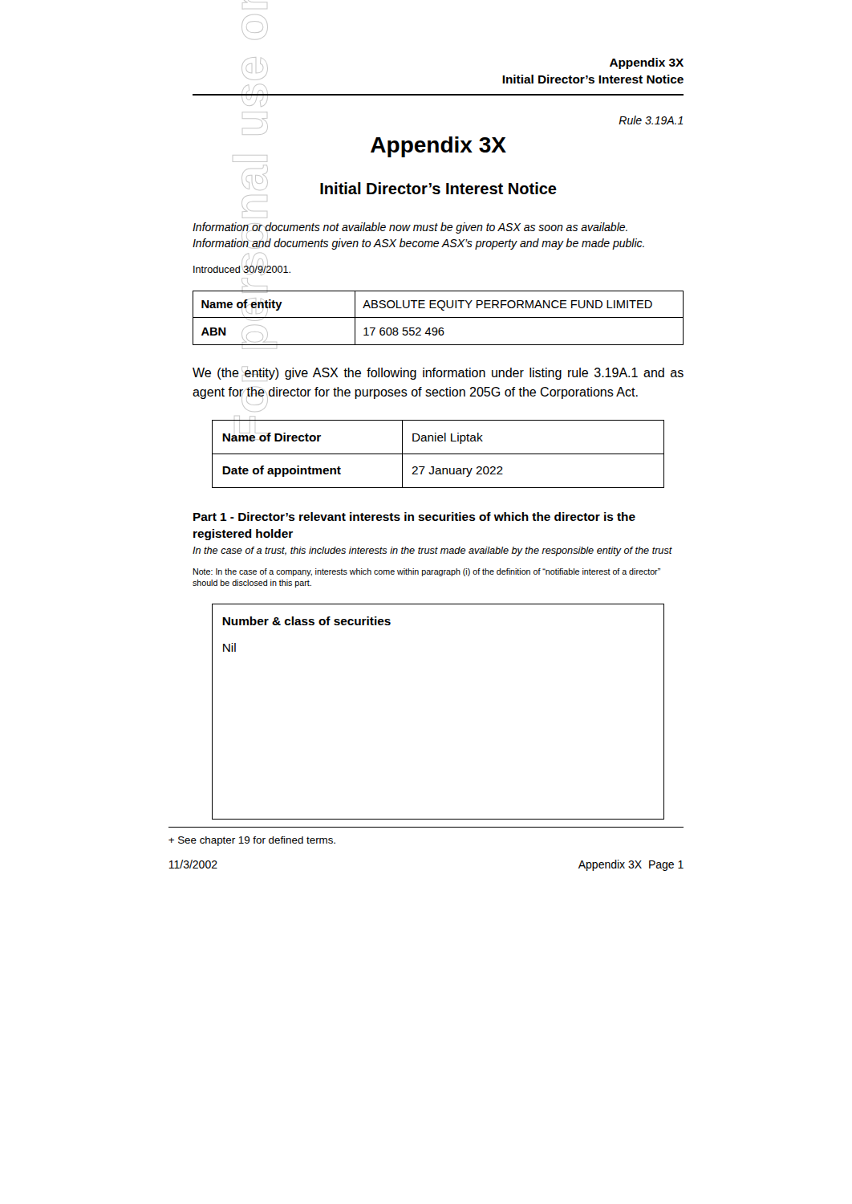For personal use only
Appendix 3X
Initial Director’s Interest Notice
Rule 3.19A.1
Appendix 3X
Initial Director’s Interest Notice
Information or documents not available now must be given to ASX as soon as available. Information and documents given to ASX become ASX’s property and may be made public.
Introduced 30/9/2001.
| Name of entity | ABSOLUTE EQUITY PERFORMANCE FUND LIMITED |
| ABN | 17 608 552 496 |
We (the entity) give ASX the following information under listing rule 3.19A.1 and as agent for the director for the purposes of section 205G of the Corporations Act.
| Name of Director | Daniel Liptak |
| Date of appointment | 27 January 2022 |
Part 1 - Director’s relevant interests in securities of which the director is the registered holder
In the case of a trust, this includes interests in the trust made available by the responsible entity of the trust
Note: In the case of a company, interests which come within paragraph (i) of the definition of “notifiable interest of a director” should be disclosed in this part.
| Number & class of securities |
| Nil |
+ See chapter 19 for defined terms.
11/3/2002 Appendix 3X Page 1